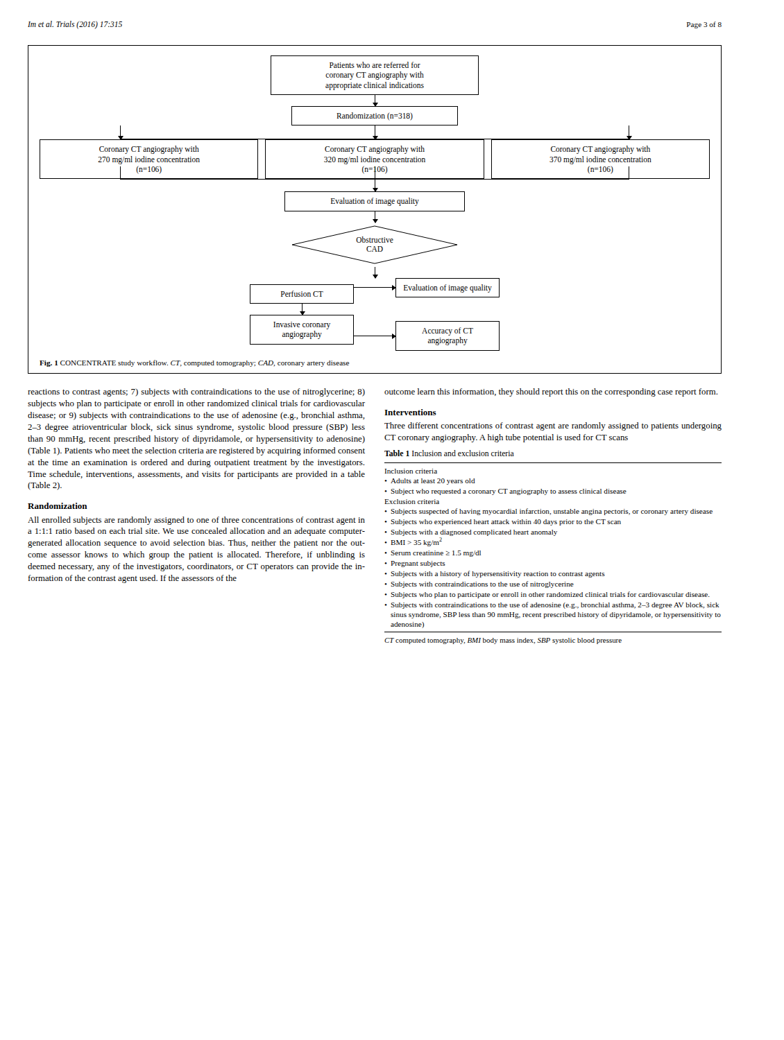Im et al. Trials (2016) 17:315
Page 3 of 8
Patients who are referred for
coronary CT angiography with
appropriate clinical indications
Randomization (n=318)
Coronary CT angiography with
270 mg/ml iodine concentration
(n=106)
Coronary CT angiography with
320 mg/ml iodine concentration
(n=106)
Coronary CT angiography with
370 mg/ml iodine concentration
(n=106)
Evaluation of image quality
Obstructive
CAD
Perfusion CT
Invasive coronary
angiography
Evaluation of image quality
Accuracy of CT
angiography
Fig. 1 CONCENTRATE study workflow. CT, computed tomography; CAD, coronary artery disease
reactions to contrast agents; 7) subjects with contraindications to the use of nitroglycerine; 8) subjects who plan to participate or enroll in other randomized clinical trials for cardiovascular disease; or 9) subjects with contraindications to the use of adenosine (e.g., bronchial asthma, 2–3 degree atrioventricular block, sick sinus syndrome, systolic blood pressure (SBP) less than 90 mmHg, recent prescribed history of dipyridamole, or hypersensitivity to adenosine) (Table 1). Patients who meet the selection criteria are registered by acquiring informed consent at the time an examination is ordered and during outpatient treatment by the investigators. Time schedule, interventions, assessments, and visits for participants are provided in a table (Table 2).
Randomization
All enrolled subjects are randomly assigned to one of three concentrations of contrast agent in a 1:1:1 ratio based on each trial site. We use concealed allocation and an adequate computer-generated allocation sequence to avoid selection bias. Thus, neither the patient nor the outcome assessor knows to which group the patient is allocated. Therefore, if unblinding is deemed necessary, any of the investigators, coordinators, or CT operators can provide the information of the contrast agent used. If the assessors of the
outcome learn this information, they should report this on the corresponding case report form.
Interventions
Three different concentrations of contrast agent are randomly assigned to patients undergoing CT coronary angiography. A high tube potential is used for CT scans
Table 1 Inclusion and exclusion criteria
| Inclusion criteria Adults at least 20 years old Subject who requested a coronary CT angiography to assess clinical disease Exclusion criteria Subjects suspected of having myocardial infarction, unstable angina pectoris, or coronary artery disease Subjects who experienced heart attack within 40 days prior to the CT scan Subjects with a diagnosed complicated heart anomaly BMI > 35 kg/m 2 Serum creatinine ≥ 1.5 mg/dl Pregnant subjects Subjects with a history of hypersensitivity reaction to contrast agents Subjects with contraindications to the use of nitroglycerine Subjects who plan to participate or enroll in other randomized clinical trials for cardiovascular disease. Subjects with contraindications to the use of adenosine (e.g., bronchial asthma, 2–3 degree AV block, sick sinus syndrome, SBP less than 90 mmHg, recent prescribed history of dipyridamole, or hypersensitivity to adenosine) |
CT computed tomography, BMI body mass index, SBP systolic blood pressure